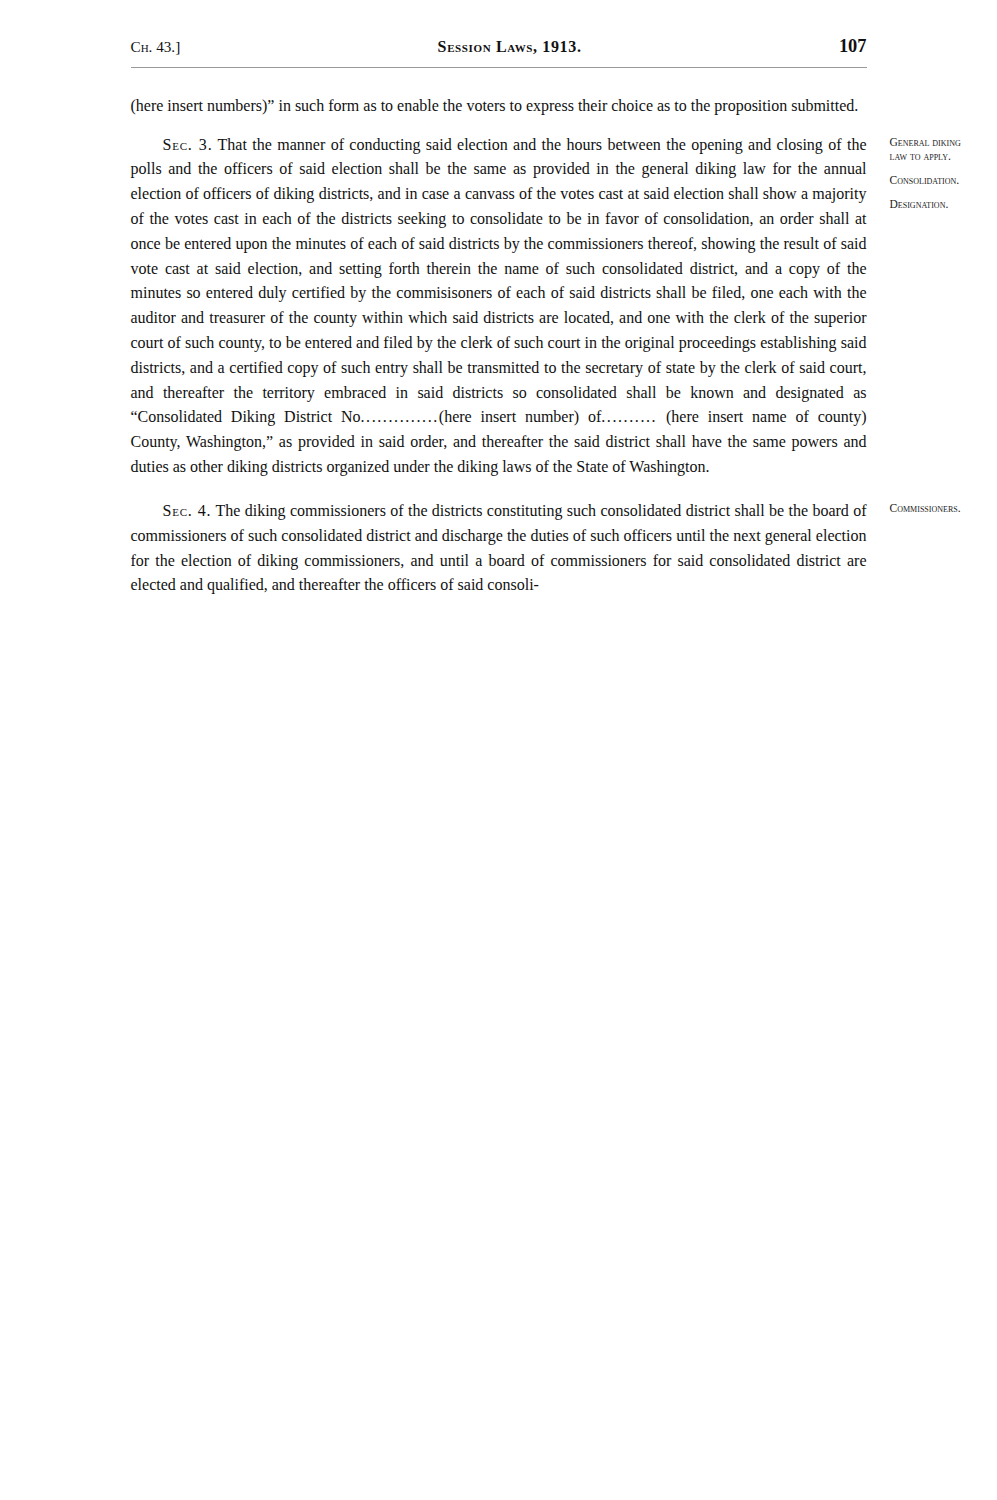Ch. 43.] Session Laws, 1913. 107
(here insert numbers)” in such form as to enable the voters to express their choice as to the proposition submitted.
General diking law to apply. Consolidation. Designation.
Sec. 3. That the manner of conducting said election and the hours between the opening and closing of the polls and the officers of said election shall be the same as provided in the general diking law for the annual election of officers of diking districts, and in case a canvass of the votes cast at said election shall show a majority of the votes cast in each of the districts seeking to consolidate to be in favor of consolidation, an order shall at once be entered upon the minutes of each of said districts by the commissioners thereof, showing the result of said vote cast at said election, and setting forth therein the name of such consolidated district, and a copy of the minutes so entered duly certified by the commisisoners of each of said districts shall be filed, one each with the auditor and treasurer of the county within which said districts are located, and one with the clerk of the superior court of such county, to be entered and filed by the clerk of such court in the original proceedings establishing said districts, and a certified copy of such entry shall be transmitted to the secretary of state by the clerk of said court, and thereafter the territory embraced in said districts so consolidated shall be known and designated as “Consolidated Diking District No..............(here insert number) of.......... (here insert name of county) County, Washington,” as provided in said order, and thereafter the said district shall have the same powers and duties as other diking districts organized under the diking laws of the State of Washington.
Commissioners.
Sec. 4. The diking commissioners of the districts constituting such consolidated district shall be the board of commissioners of such consolidated district and discharge the duties of such officers until the next general election for the election of diking commissioners, and until a board of commissioners for said consolidated district are elected and qualified, and thereafter the officers of said consoli-